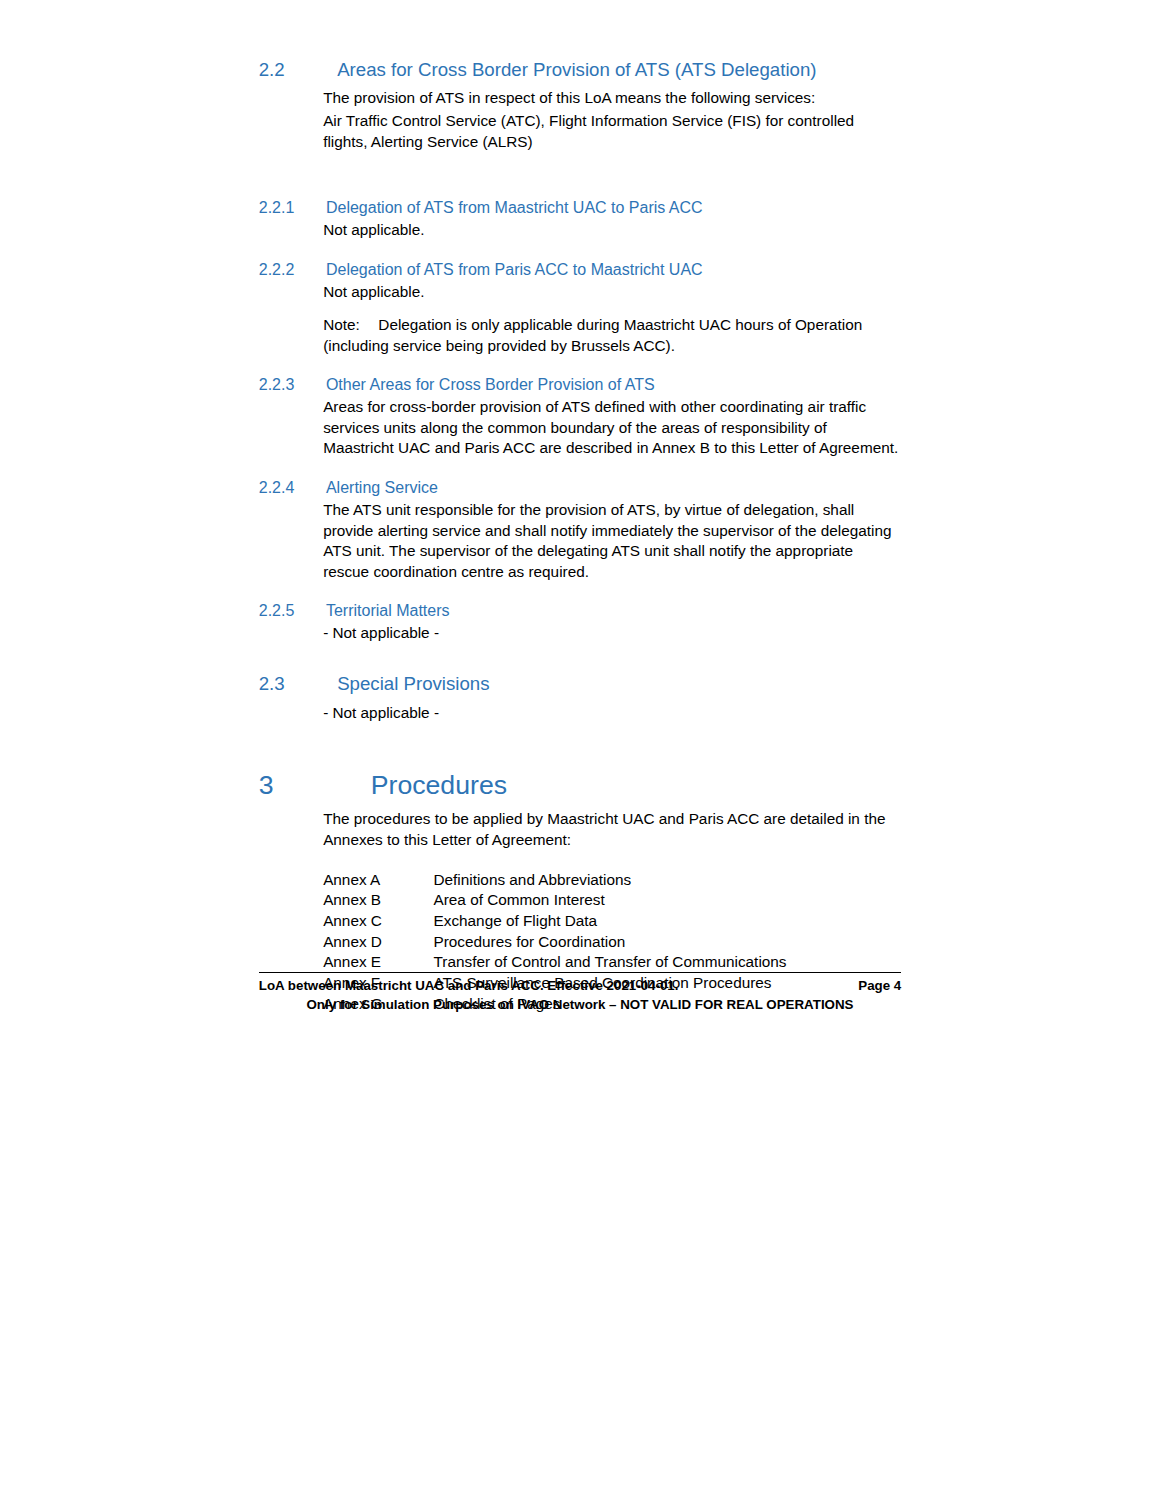2.2 Areas for Cross Border Provision of ATS (ATS Delegation)
The provision of ATS in respect of this LoA means the following services:
Air Traffic Control Service (ATC), Flight Information Service (FIS) for controlled flights, Alerting Service (ALRS)
2.2.1 Delegation of ATS from Maastricht UAC to Paris ACC
Not applicable.
2.2.2 Delegation of ATS from Paris ACC to Maastricht UAC
Not applicable.
Note: Delegation is only applicable during Maastricht UAC hours of Operation (including service being provided by Brussels ACC).
2.2.3 Other Areas for Cross Border Provision of ATS
Areas for cross-border provision of ATS defined with other coordinating air traffic services units along the common boundary of the areas of responsibility of Maastricht UAC and Paris ACC are described in Annex B to this Letter of Agreement.
2.2.4 Alerting Service
The ATS unit responsible for the provision of ATS, by virtue of delegation, shall provide alerting service and shall notify immediately the supervisor of the delegating ATS unit. The supervisor of the delegating ATS unit shall notify the appropriate rescue coordination centre as required.
2.2.5 Territorial Matters
- Not applicable -
2.3 Special Provisions
- Not applicable -
3 Procedures
The procedures to be applied by Maastricht UAC and Paris ACC are detailed in the Annexes to this Letter of Agreement:
| Annex A | Definitions and Abbreviations |
| Annex B | Area of Common Interest |
| Annex C | Exchange of Flight Data |
| Annex D | Procedures for Coordination |
| Annex E | Transfer of Control and Transfer of Communications |
| Annex F | ATS Surveillance Based Coordination Procedures |
| Annex G | Checklist of Pages |
LoA between Maastricht UAC and Paris ACC. Effective 2021-04-01. Page 4
Only for Simulation Purposes on IVAO Network – NOT VALID FOR REAL OPERATIONS